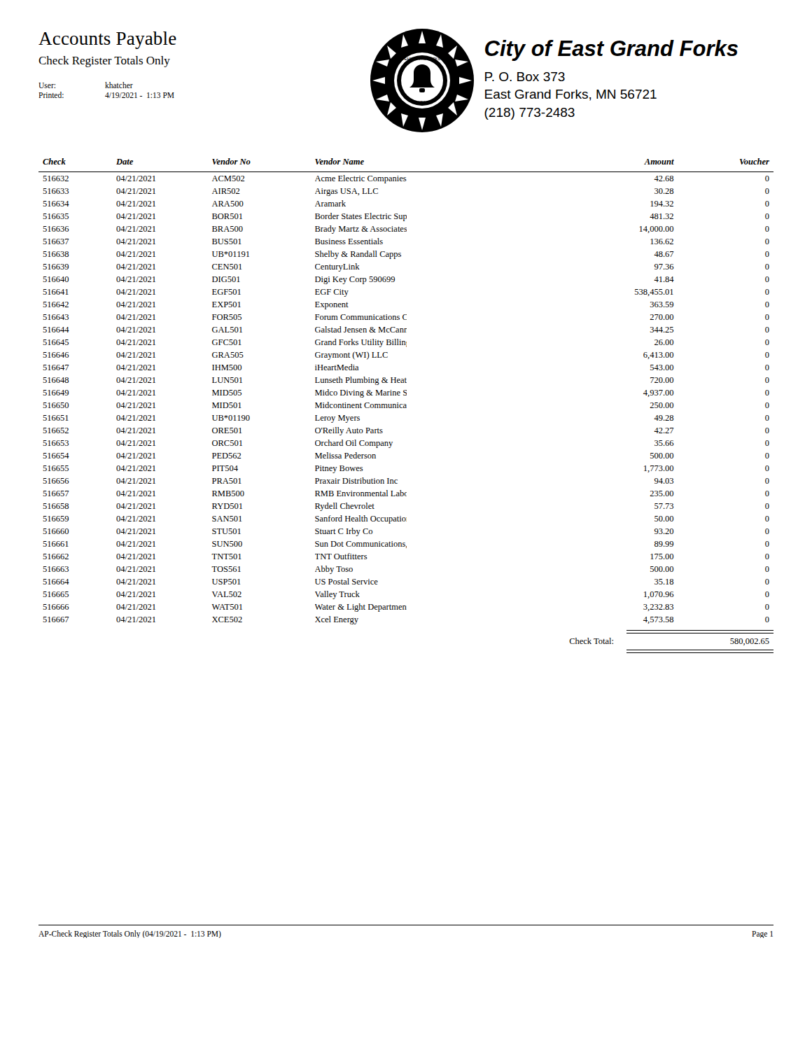Accounts Payable
Check Register Totals Only
| User: | khatcher |
| Printed: | 4/19/2021 - 1:13 PM |
EAST GRAND FORKS MINNESOTA
City of East Grand Forks
P. O. Box 373
East Grand Forks, MN 56721
(218) 773-2483
| Check | Date | Vendor No | Vendor Name | Amount | Voucher |
| --- | --- | --- | --- | --- | --- |
| 516632 | 04/21/2021 | ACM502 | Acme Electric Companies | 42.68 | 0 |
| 516633 | 04/21/2021 | AIR502 | Airgas USA, LLC | 30.28 | 0 |
| 516634 | 04/21/2021 | ARA500 | Aramark | 194.32 | 0 |
| 516635 | 04/21/2021 | BOR501 | Border States Electric Supply | 481.32 | 0 |
| 516636 | 04/21/2021 | BRA500 | Brady Martz & Associates P.C. | 14,000.00 | 0 |
| 516637 | 04/21/2021 | BUS501 | Business Essentials | 136.62 | 0 |
| 516638 | 04/21/2021 | UB*01191 | Shelby & Randall Capps | 48.67 | 0 |
| 516639 | 04/21/2021 | CEN501 | CenturyLink | 97.36 | 0 |
| 516640 | 04/21/2021 | DIG501 | Digi Key Corp 590699 | 41.84 | 0 |
| 516641 | 04/21/2021 | EGF501 | EGF City | 538,455.01 | 0 |
| 516642 | 04/21/2021 | EXP501 | Exponent | 363.59 | 0 |
| 516643 | 04/21/2021 | FOR505 | Forum Communications Company | 270.00 | 0 |
| 516644 | 04/21/2021 | GAL501 | Galstad Jensen & McCann PA | 344.25 | 0 |
| 516645 | 04/21/2021 | GFC501 | Grand Forks Utility Billing | 26.00 | 0 |
| 516646 | 04/21/2021 | GRA505 | Graymont (WI) LLC | 6,413.00 | 0 |
| 516647 | 04/21/2021 | IHM500 | iHeartMedia | 543.00 | 0 |
| 516648 | 04/21/2021 | LUN501 | Lunseth Plumbing & Heating | 720.00 | 0 |
| 516649 | 04/21/2021 | MID505 | Midco Diving & Marine Services, Inc | 4,937.00 | 0 |
| 516650 | 04/21/2021 | MID501 | Midcontinent Communications | 250.00 | 0 |
| 516651 | 04/21/2021 | UB*01190 | Leroy Myers | 49.28 | 0 |
| 516652 | 04/21/2021 | ORE501 | O'Reilly Auto Parts | 42.27 | 0 |
| 516653 | 04/21/2021 | ORC501 | Orchard Oil Company | 35.66 | 0 |
| 516654 | 04/21/2021 | PED562 | Melissa Pederson | 500.00 | 0 |
| 516655 | 04/21/2021 | PIT504 | Pitney Bowes | 1,773.00 | 0 |
| 516656 | 04/21/2021 | PRA501 | Praxair Distribution Inc | 94.03 | 0 |
| 516657 | 04/21/2021 | RMB500 | RMB Environmental Laboratories, Inc | 235.00 | 0 |
| 516658 | 04/21/2021 | RYD501 | Rydell Chevrolet | 57.73 | 0 |
| 516659 | 04/21/2021 | SAN501 | Sanford Health Occupational Medicine | 50.00 | 0 |
| 516660 | 04/21/2021 | STU501 | Stuart C Irby Co | 93.20 | 0 |
| 516661 | 04/21/2021 | SUN500 | Sun Dot Communications, LLC | 89.99 | 0 |
| 516662 | 04/21/2021 | TNT501 | TNT Outfitters | 175.00 | 0 |
| 516663 | 04/21/2021 | TOS561 | Abby Toso | 500.00 | 0 |
| 516664 | 04/21/2021 | USP501 | US Postal Service | 35.18 | 0 |
| 516665 | 04/21/2021 | VAL502 | Valley Truck | 1,070.96 | 0 |
| 516666 | 04/21/2021 | WAT501 | Water & Light Department | 3,232.83 | 0 |
| 516667 | 04/21/2021 | XCE502 | Xcel Energy | 4,573.58 | 0 |
| | Check Total: | 580,002.65 | |
AP-Check Register Totals Only (04/19/2021 - 1:13 PM) Page 1